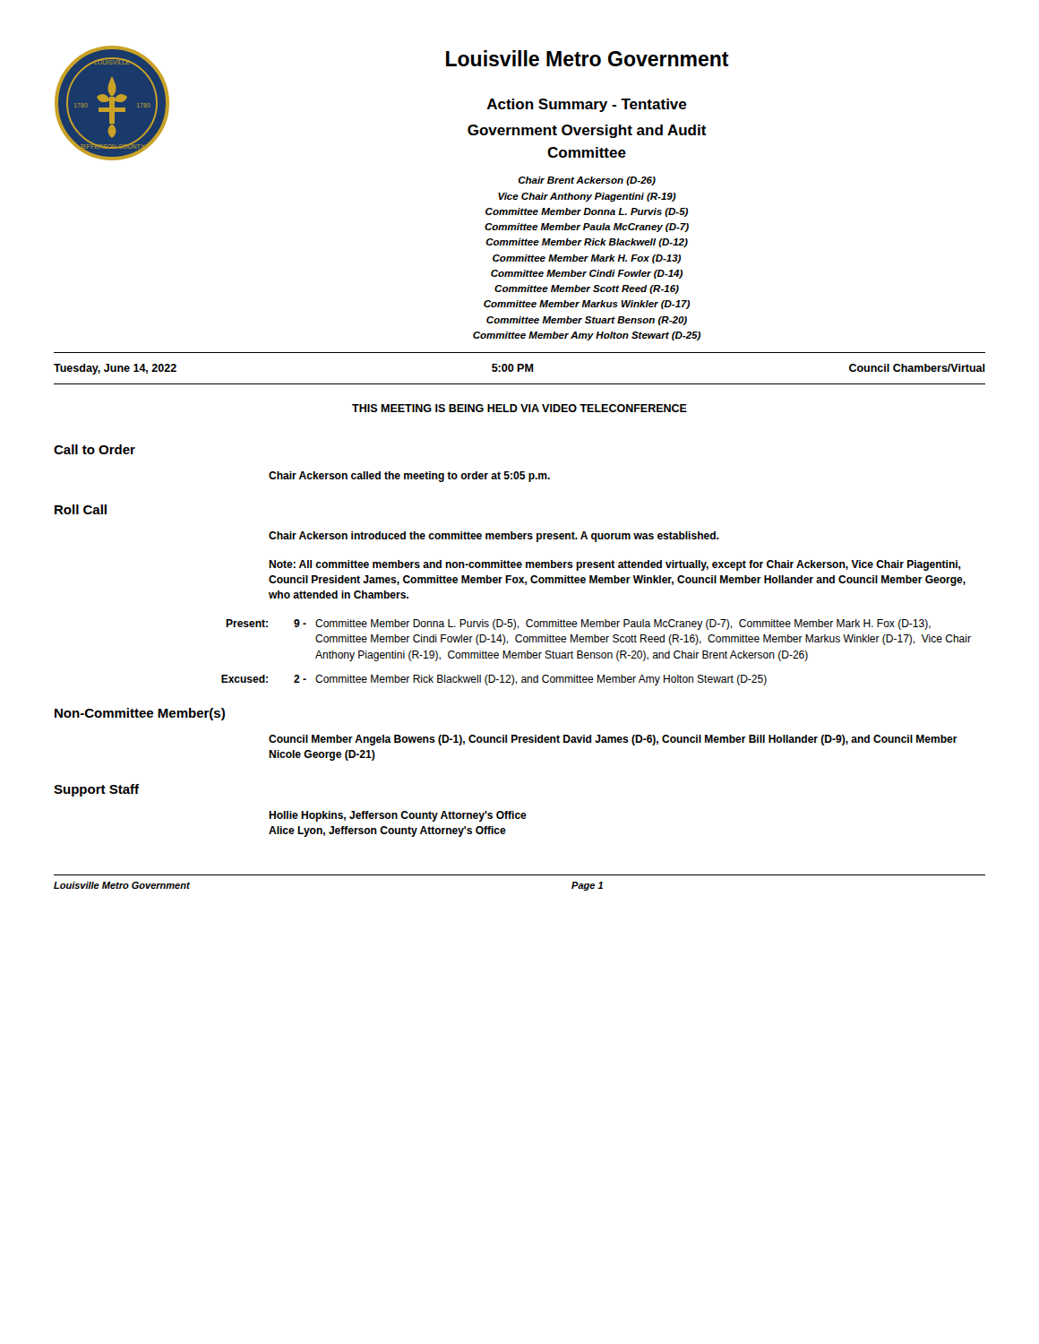LOUISVILLE JEFFERSON COUNTY 1780 1780
Louisville Metro Government
Action Summary - Tentative
Government Oversight and Audit
Committee
Chair Brent Ackerson (D-26)
Vice Chair Anthony Piagentini (R-19)
Committee Member Donna L. Purvis (D-5)
Committee Member Paula McCraney (D-7)
Committee Member Rick Blackwell (D-12)
Committee Member Mark H. Fox (D-13)
Committee Member Cindi Fowler (D-14)
Committee Member Scott Reed (R-16)
Committee Member Markus Winkler (D-17)
Committee Member Stuart Benson (R-20)
Committee Member Amy Holton Stewart (D-25)
Tuesday, June 14, 2022
5:00 PM
Council Chambers/Virtual
THIS MEETING IS BEING HELD VIA VIDEO TELECONFERENCE
Call to Order
Chair Ackerson called the meeting to order at 5:05 p.m.
Roll Call
Chair Ackerson introduced the committee members present. A quorum was established.
Note: All committee members and non-committee members present attended virtually, except for Chair Ackerson, Vice Chair Piagentini, Council President James, Committee Member Fox, Committee Member Winkler, Council Member Hollander and Council Member George, who attended in Chambers.
Present:
9 -
Committee Member Donna L. Purvis (D-5), Committee Member Paula McCraney (D-7), Committee Member Mark H. Fox (D-13), Committee Member Cindi Fowler (D-14), Committee Member Scott Reed (R-16), Committee Member Markus Winkler (D-17), Vice Chair Anthony Piagentini (R-19), Committee Member Stuart Benson (R-20), and Chair Brent Ackerson (D-26)
Excused:
2 -
Committee Member Rick Blackwell (D-12), and Committee Member Amy Holton Stewart (D-25)
Non-Committee Member(s)
Council Member Angela Bowens (D-1), Council President David James (D-6), Council Member Bill Hollander (D-9), and Council Member Nicole George (D-21)
Support Staff
Hollie Hopkins, Jefferson County Attorney's Office
Alice Lyon, Jefferson County Attorney's Office
Louisville Metro Government
Page 1